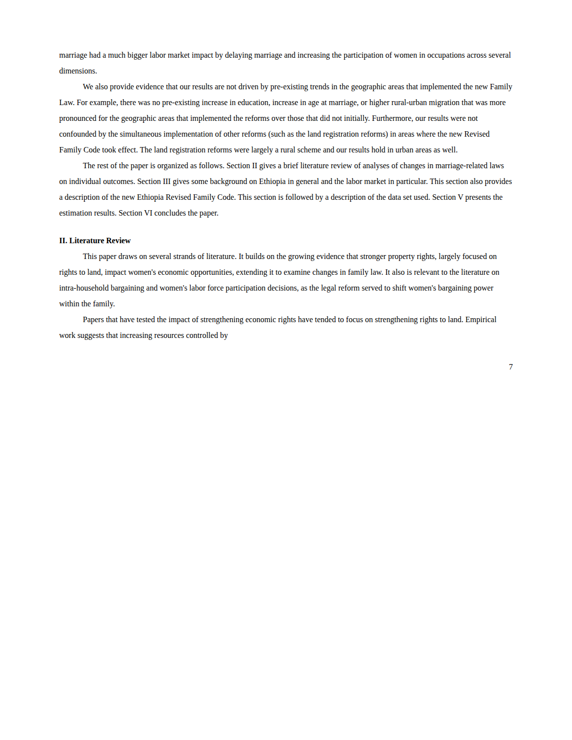marriage had a much bigger labor market impact by delaying marriage and increasing the participation of women in occupations across several dimensions.
We also provide evidence that our results are not driven by pre-existing trends in the geographic areas that implemented the new Family Law. For example, there was no pre-existing increase in education, increase in age at marriage, or higher rural-urban migration that was more pronounced for the geographic areas that implemented the reforms over those that did not initially. Furthermore, our results were not confounded by the simultaneous implementation of other reforms (such as the land registration reforms) in areas where the new Revised Family Code took effect. The land registration reforms were largely a rural scheme and our results hold in urban areas as well.
The rest of the paper is organized as follows. Section II gives a brief literature review of analyses of changes in marriage-related laws on individual outcomes. Section III gives some background on Ethiopia in general and the labor market in particular. This section also provides a description of the new Ethiopia Revised Family Code. This section is followed by a description of the data set used. Section V presents the estimation results. Section VI concludes the paper.
II. Literature Review
This paper draws on several strands of literature. It builds on the growing evidence that stronger property rights, largely focused on rights to land, impact women's economic opportunities, extending it to examine changes in family law. It also is relevant to the literature on intra-household bargaining and women's labor force participation decisions, as the legal reform served to shift women's bargaining power within the family.
Papers that have tested the impact of strengthening economic rights have tended to focus on strengthening rights to land. Empirical work suggests that increasing resources controlled by
7